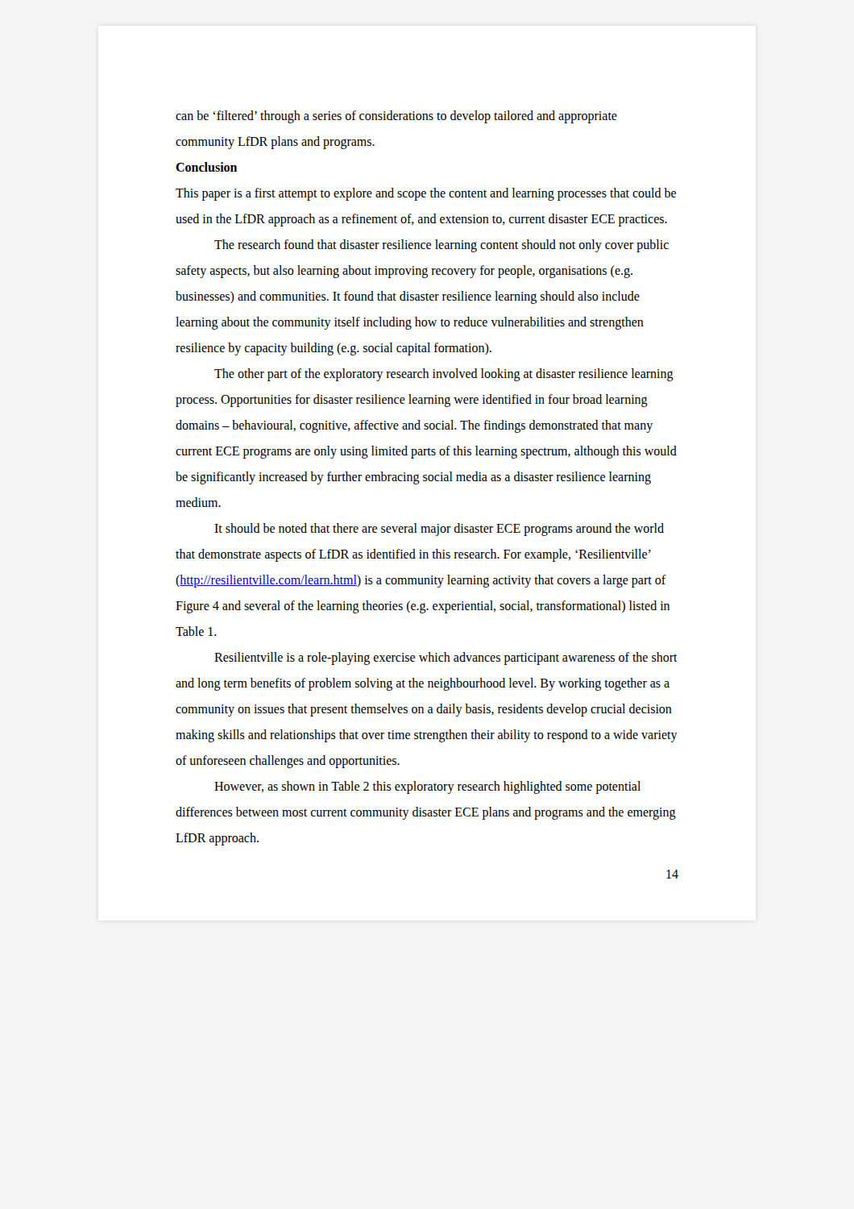can be ‘filtered’ through a series of considerations to develop tailored and appropriate community LfDR plans and programs.
Conclusion
This paper is a first attempt to explore and scope the content and learning processes that could be used in the LfDR approach as a refinement of, and extension to, current disaster ECE practices.
The research found that disaster resilience learning content should not only cover public safety aspects, but also learning about improving recovery for people, organisations (e.g. businesses) and communities. It found that disaster resilience learning should also include learning about the community itself including how to reduce vulnerabilities and strengthen resilience by capacity building (e.g. social capital formation).
The other part of the exploratory research involved looking at disaster resilience learning process. Opportunities for disaster resilience learning were identified in four broad learning domains – behavioural, cognitive, affective and social. The findings demonstrated that many current ECE programs are only using limited parts of this learning spectrum, although this would be significantly increased by further embracing social media as a disaster resilience learning medium.
It should be noted that there are several major disaster ECE programs around the world that demonstrate aspects of LfDR as identified in this research. For example, ‘Resilientville’ (http://resilientville.com/learn.html) is a community learning activity that covers a large part of Figure 4 and several of the learning theories (e.g. experiential, social, transformational) listed in Table 1.
Resilientville is a role-playing exercise which advances participant awareness of the short and long term benefits of problem solving at the neighbourhood level. By working together as a community on issues that present themselves on a daily basis, residents develop crucial decision making skills and relationships that over time strengthen their ability to respond to a wide variety of unforeseen challenges and opportunities.
However, as shown in Table 2 this exploratory research highlighted some potential differences between most current community disaster ECE plans and programs and the emerging LfDR approach.
14